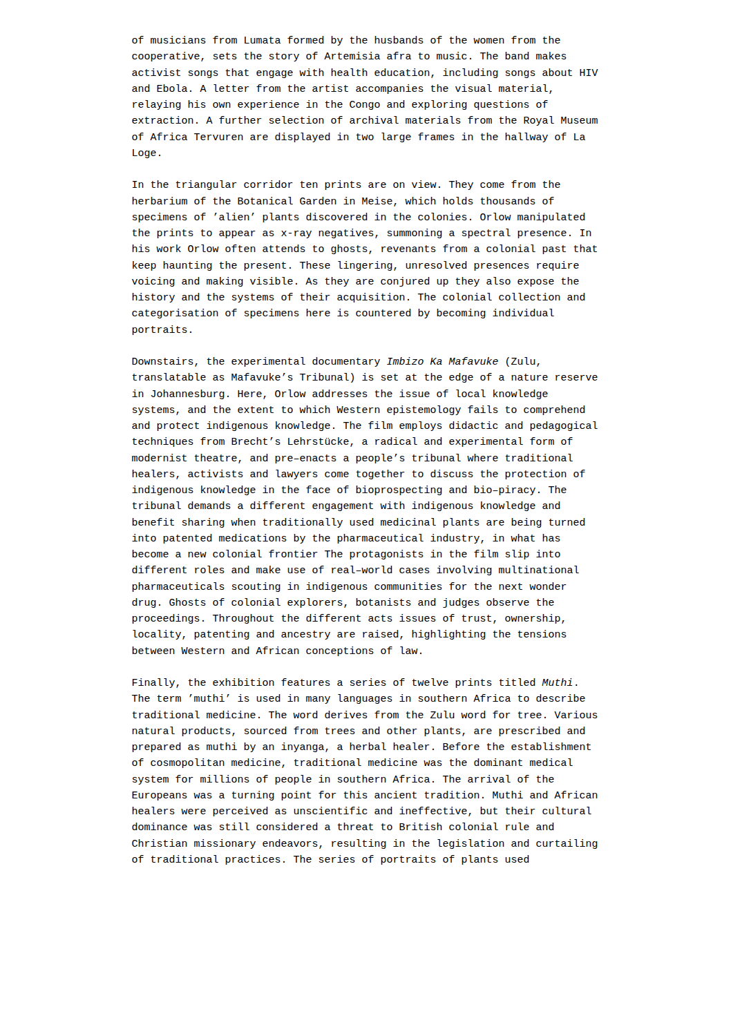of musicians from Lumata formed by the husbands of the women from the cooperative, sets the story of Artemisia afra to music. The band makes activist songs that engage with health education, including songs about HIV and Ebola. A letter from the artist accompanies the visual material, relaying his own experience in the Congo and exploring questions of extraction. A further selection of archival materials from the Royal Museum of Africa Tervuren are displayed in two large frames in the hallway of La Loge.
In the triangular corridor ten prints are on view. They come from the herbarium of the Botanical Garden in Meise, which holds thousands of specimens of ’alien’ plants discovered in the colonies. Orlow manipulated the prints to appear as x-ray negatives, summoning a spectral presence. In his work Orlow often attends to ghosts, revenants from a colonial past that keep haunting the present. These lingering, unresolved presences require voicing and making visible. As they are conjured up they also expose the history and the systems of their acquisition. The colonial collection and categorisation of specimens here is countered by becoming individual portraits.
Downstairs, the experimental documentary Imbizo Ka Mafavuke (Zulu, translatable as Mafavuke’s Tribunal) is set at the edge of a nature reserve in Johannesburg. Here, Orlow addresses the issue of local knowledge systems, and the extent to which Western epistemology fails to comprehend and protect indigenous knowledge. The film employs didactic and pedagogical techniques from Brecht’s Lehrstücke, a radical and experimental form of modernist theatre, and pre–enacts a people’s tribunal where traditional healers, activists and lawyers come together to discuss the protection of indigenous knowledge in the face of bioprospecting and bio–piracy. The tribunal demands a different engagement with indigenous knowledge and benefit sharing when traditionally used medicinal plants are being turned into patented medications by the pharmaceutical industry, in what has become a new colonial frontier The protagonists in the film slip into different roles and make use of real–world cases involving multinational pharmaceuticals scouting in indigenous communities for the next wonder drug. Ghosts of colonial explorers, botanists and judges observe the proceedings. Throughout the different acts issues of trust, ownership, locality, patenting and ancestry are raised, highlighting the tensions between Western and African conceptions of law.
Finally, the exhibition features a series of twelve prints titled Muthi. The term ’muthi’ is used in many languages in southern Africa to describe traditional medicine. The word derives from the Zulu word for tree. Various natural products, sourced from trees and other plants, are prescribed and prepared as muthi by an inyanga, a herbal healer. Before the establishment of cosmopolitan medicine, traditional medicine was the dominant medical system for millions of people in southern Africa. The arrival of the Europeans was a turning point for this ancient tradition. Muthi and African healers were perceived as unscientific and ineffective, but their cultural dominance was still considered a threat to British colonial rule and Christian missionary endeavors, resulting in the legislation and curtailing of traditional practices. The series of portraits of plants used